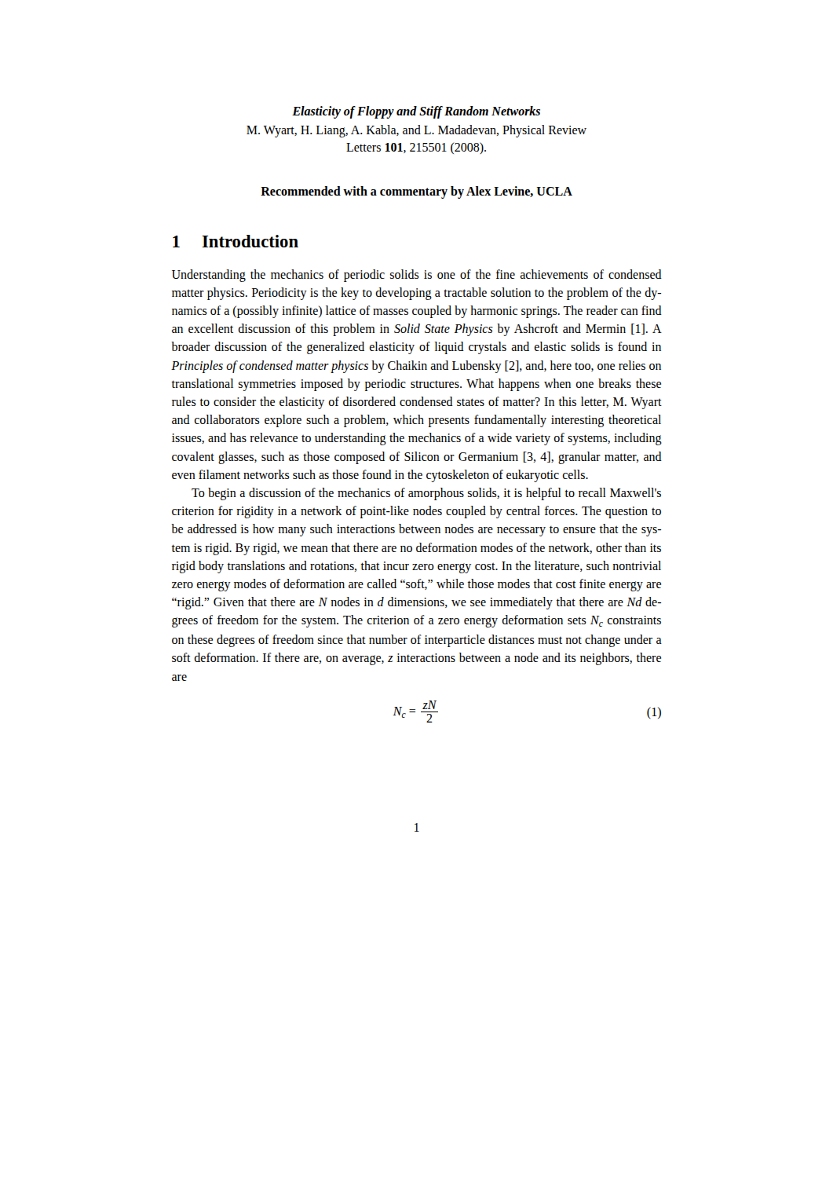Elasticity of Floppy and Stiff Random Networks
M. Wyart, H. Liang, A. Kabla, and L. Madadevan, Physical Review
Letters 101, 215501 (2008).
Recommended with a commentary by Alex Levine, UCLA
1 Introduction
Understanding the mechanics of periodic solids is one of the fine achievements of condensed matter physics. Periodicity is the key to developing a tractable solution to the problem of the dynamics of a (possibly infinite) lattice of masses coupled by harmonic springs. The reader can find an excellent discussion of this problem in Solid State Physics by Ashcroft and Mermin [1]. A broader discussion of the generalized elasticity of liquid crystals and elastic solids is found in Principles of condensed matter physics by Chaikin and Lubensky [2], and, here too, one relies on translational symmetries imposed by periodic structures. What happens when one breaks these rules to consider the elasticity of disordered condensed states of matter? In this letter, M. Wyart and collaborators explore such a problem, which presents fundamentally interesting theoretical issues, and has relevance to understanding the mechanics of a wide variety of systems, including covalent glasses, such as those composed of Silicon or Germanium [3, 4], granular matter, and even filament networks such as those found in the cytoskeleton of eukaryotic cells.
To begin a discussion of the mechanics of amorphous solids, it is helpful to recall Maxwell's criterion for rigidity in a network of point-like nodes coupled by central forces. The question to be addressed is how many such interactions between nodes are necessary to ensure that the system is rigid. By rigid, we mean that there are no deformation modes of the network, other than its rigid body translations and rotations, that incur zero energy cost. In the literature, such nontrivial zero energy modes of deformation are called “soft,” while those modes that cost finite energy are “rigid.” Given that there are N nodes in d dimensions, we see immediately that there are Nd degrees of freedom for the system. The criterion of a zero energy deformation sets Nc constraints on these degrees of freedom since that number of interparticle distances must not change under a soft deformation. If there are, on average, z interactions between a node and its neighbors, there are
Nc = zN 2 (1)
1